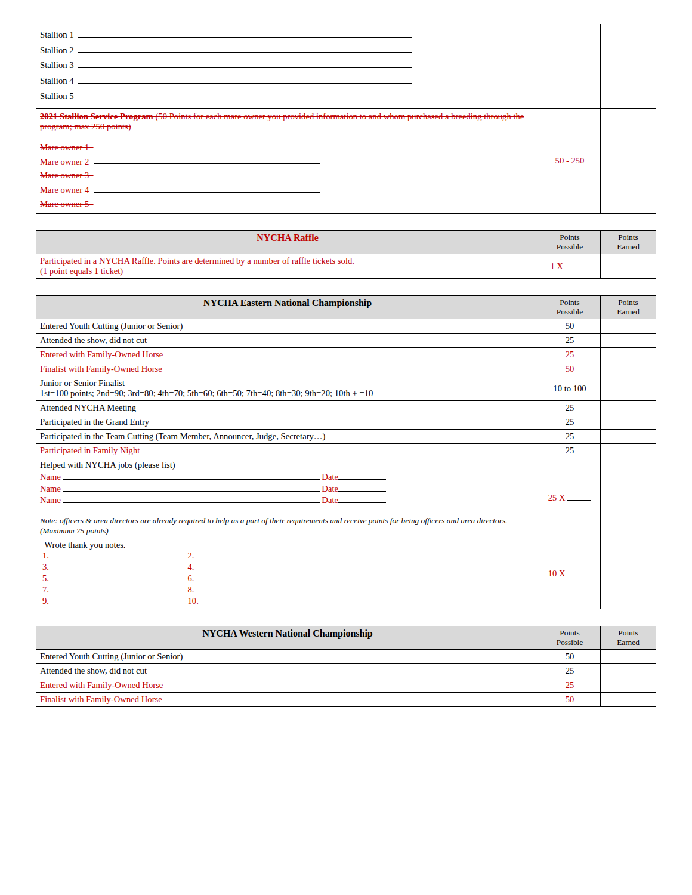| Stallion 1 Stallion 2 Stallion 3 Stallion 4 Stallion 5 | | |
| 2021 Stallion Service Program (50 Points for each mare owner you provided information to and whom purchased a breeding through the program; max 250 points) Mare owner 1 Mare owner 2 Mare owner 3 Mare owner 4 Mare owner 5 | 50 - 250 | |
| NYCHA Raffle | Points Possible | Points Earned |
| --- | --- | --- |
| Participated in a NYCHA Raffle. Points are determined by a number of raffle tickets sold. (1 point equals 1 ticket) | 1 X | |
| NYCHA Eastern National Championship | Points Possible | Points Earned |
| --- | --- | --- |
| Entered Youth Cutting (Junior or Senior) | 50 | |
| Attended the show, did not cut | 25 | |
| Entered with Family-Owned Horse | 25 | |
| Finalist with Family-Owned Horse | 50 | |
| Junior or Senior Finalist 1st=100 points; 2nd=90; 3rd=80; 4th=70; 5th=60; 6th=50; 7th=40; 8th=30; 9th=20; 10th + =10 | 10 to 100 | |
| Attended NYCHA Meeting | 25 | |
| Participated in the Grand Entry | 25 | |
| Participated in the Team Cutting (Team Member, Announcer, Judge, Secretary…) | 25 | |
| Participated in Family Night | 25 | |
| Helped with NYCHA jobs (please list) Name Date Name Date Name Date Note: officers & area directors are already required to help as a part of their requirements and receive points for being officers and area directors. (Maximum 75 points) | 25 X | |
| Wrote thank you notes. / 1. / 2. / / 3. / 4. / / 5. / 6. / / 7. / 8. / / 9. / 10. / | 10 X | |
| NYCHA Western National Championship | Points Possible | Points Earned |
| --- | --- | --- |
| Entered Youth Cutting (Junior or Senior) | 50 | |
| Attended the show, did not cut | 25 | |
| Entered with Family-Owned Horse | 25 | |
| Finalist with Family-Owned Horse | 50 | |